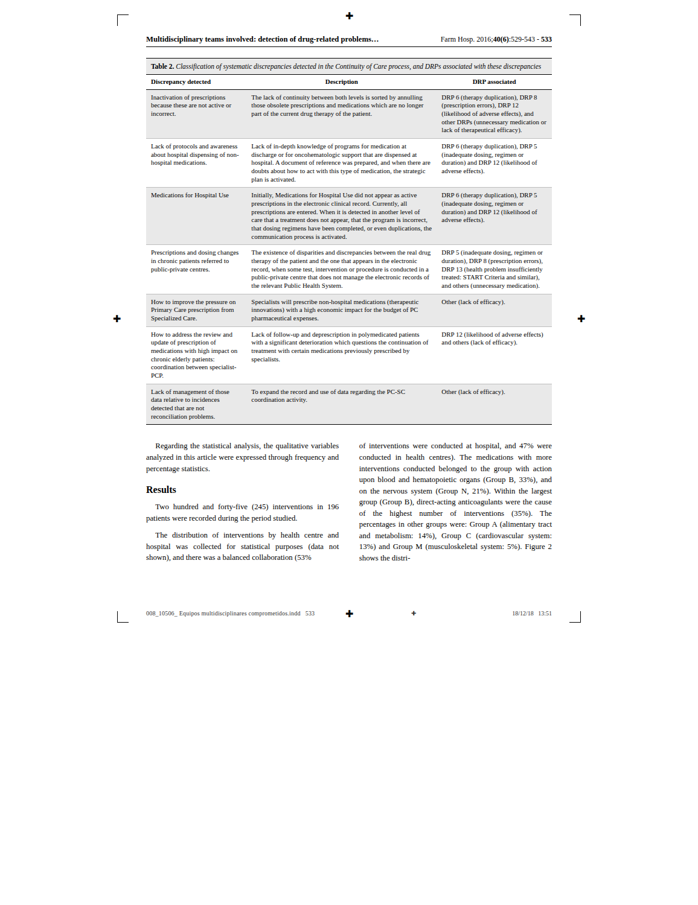✚
✚
✚
✚
Multidisciplinary teams involved: detection of drug-related problems…
Farm Hosp. 2016;40(6):529-543 - 533
Table 2. Classification of systematic discrepancies detected in the Continuity of Care process, and DRPs associated with these discrepancies
| Discrepancy detected | Description | DRP associated |
| --- | --- | --- |
| Inactivation of prescriptions because these are not active or incorrect. | The lack of continuity between both levels is sorted by annulling those obsolete prescriptions and medications which are no longer part of the current drug therapy of the patient. | DRP 6 (therapy duplication), DRP 8 (prescription errors), DRP 12 (likelihood of adverse effects), and other DRPs (unnecessary medication or lack of therapeutical efficacy). |
| Lack of protocols and awareness about hospital dispensing of non-hospital medications. | Lack of in-depth knowledge of programs for medication at discharge or for oncohematologic support that are dispensed at hospital. A document of reference was prepared, and when there are doubts about how to act with this type of medication, the strategic plan is activated. | DRP 6 (therapy duplication), DRP 5 (inadequate dosing, regimen or duration) and DRP 12 (likelihood of adverse effects). |
| Medications for Hospital Use | Initially, Medications for Hospital Use did not appear as active prescriptions in the electronic clinical record. Currently, all prescriptions are entered. When it is detected in another level of care that a treatment does not appear, that the program is incorrect, that dosing regimens have been completed, or even duplications, the communication process is activated. | DRP 6 (therapy duplication), DRP 5 (inadequate dosing, regimen or duration) and DRP 12 (likelihood of adverse effects). |
| Prescriptions and dosing changes in chronic patients referred to public-private centres. | The existence of disparities and discrepancies between the real drug therapy of the patient and the one that appears in the electronic record, when some test, intervention or procedure is conducted in a public-private centre that does not manage the electronic records of the relevant Public Health System. | DRP 5 (inadequate dosing, regimen or duration), DRP 8 (prescription errors), DRP 13 (health problem insufficiently treated: START Criteria and similar), and others (unnecessary medication). |
| How to improve the pressure on Primary Care prescription from Specialized Care. | Specialists will prescribe non-hospital medications (therapeutic innovations) with a high economic impact for the budget of PC pharmaceutical expenses. | Other (lack of efficacy). |
| How to address the review and update of prescription of medications with high impact on chronic elderly patients: coordination between specialist-PCP. | Lack of follow-up and deprescription in polymedicated patients with a significant deterioration which questions the continuation of treatment with certain medications previously prescribed by specialists. | DRP 12 (likelihood of adverse effects) and others (lack of efficacy). |
| Lack of management of those data relative to incidences detected that are not reconciliation problems. | To expand the record and use of data regarding the PC-SC coordination activity. | Other (lack of efficacy). |
Regarding the statistical analysis, the qualitative variables analyzed in this article were expressed through frequency and percentage statistics.
Results
Two hundred and forty-five (245) interventions in 196 patients were recorded during the period studied.
The distribution of interventions by health centre and hospital was collected for statistical purposes (data not shown), and there was a balanced collaboration (53%
of interventions were conducted at hospital, and 47% were conducted in health centres). The medications with more interventions conducted belonged to the group with action upon blood and hematopoietic organs (Group B, 33%), and on the nervous system (Group N, 21%). Within the largest group (Group B), direct-acting anticoagulants were the cause of the highest number of interventions (35%). The percentages in other groups were: Group A (alimentary tract and metabolism: 14%), Group C (cardiovascular system: 13%) and Group M (musculoskeletal system: 5%). Figure 2 shows the distri-
008_10506_ Equipos multidisciplinares comprometidos.indd 533
✚
18/12/18 13:51